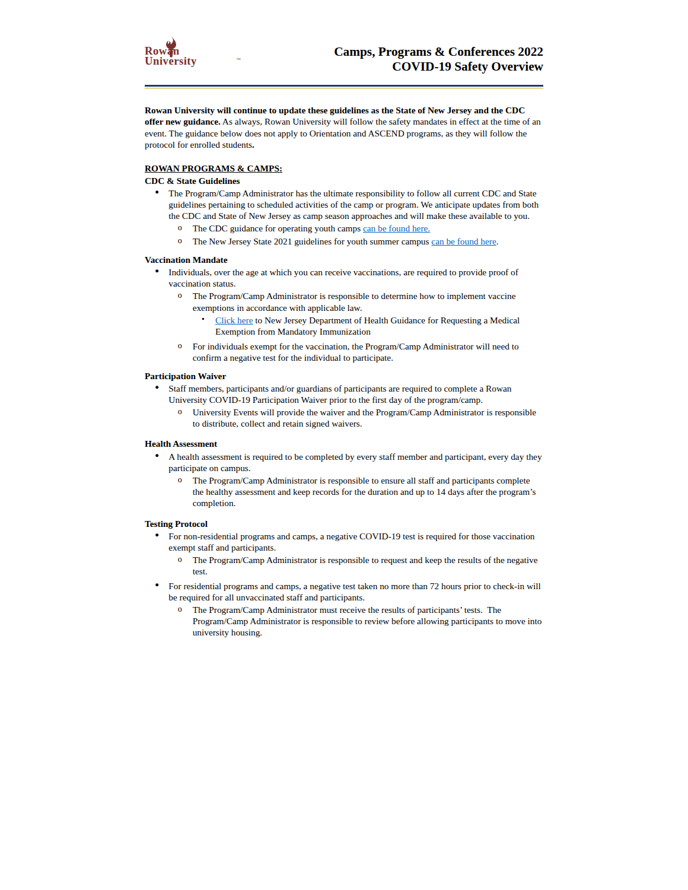Rowan University ™
Camps, Programs & Conferences 2022
COVID-19 Safety Overview
Rowan University will continue to update these guidelines as the State of New Jersey and the CDC offer new guidance. As always, Rowan University will follow the safety mandates in effect at the time of an event. The guidance below does not apply to Orientation and ASCEND programs, as they will follow the protocol for enrolled students.
ROWAN PROGRAMS & CAMPS:
CDC & State Guidelines
The Program/Camp Administrator has the ultimate responsibility to follow all current CDC and State guidelines pertaining to scheduled activities of the camp or program. We anticipate updates from both the CDC and State of New Jersey as camp season approaches and will make these available to you.
The CDC guidance for operating youth camps can be found here.
The New Jersey State 2021 guidelines for youth summer campus can be found here.
Vaccination Mandate
Individuals, over the age at which you can receive vaccinations, are required to provide proof of vaccination status.
The Program/Camp Administrator is responsible to determine how to implement vaccine exemptions in accordance with applicable law.
Click here to New Jersey Department of Health Guidance for Requesting a Medical Exemption from Mandatory Immunization
For individuals exempt for the vaccination, the Program/Camp Administrator will need to confirm a negative test for the individual to participate.
Participation Waiver
Staff members, participants and/or guardians of participants are required to complete a Rowan University COVID-19 Participation Waiver prior to the first day of the program/camp.
University Events will provide the waiver and the Program/Camp Administrator is responsible to distribute, collect and retain signed waivers.
Health Assessment
A health assessment is required to be completed by every staff member and participant, every day they participate on campus.
The Program/Camp Administrator is responsible to ensure all staff and participants complete the healthy assessment and keep records for the duration and up to 14 days after the program’s completion.
Testing Protocol
For non-residential programs and camps, a negative COVID-19 test is required for those vaccination exempt staff and participants.
The Program/Camp Administrator is responsible to request and keep the results of the negative test.
For residential programs and camps, a negative test taken no more than 72 hours prior to check-in will be required for all unvaccinated staff and participants.
The Program/Camp Administrator must receive the results of participants’ tests. The Program/Camp Administrator is responsible to review before allowing participants to move into university housing.